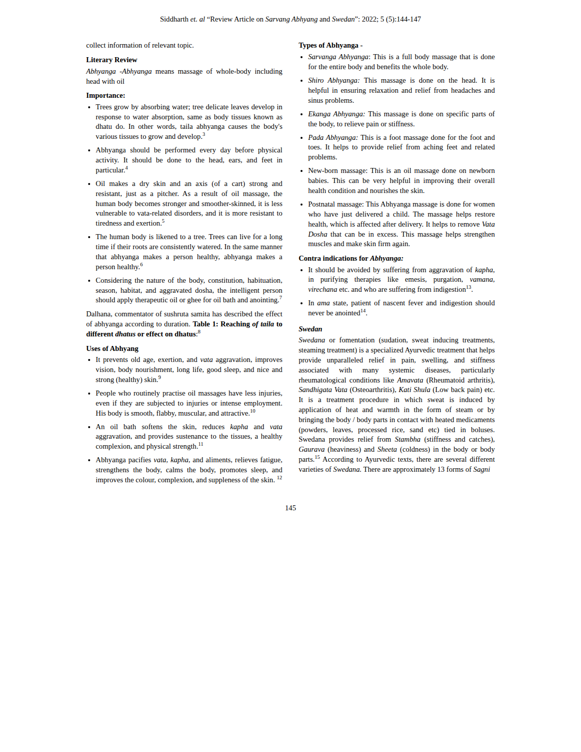Siddharth et. al “Review Article on Sarvang Abhyang and Swedan”: 2022; 5 (5):144-147
collect information of relevant topic.
Literary Review
Abhyanga -Abhyanga means massage of whole-body including head with oil
Importance:
Trees grow by absorbing water; tree delicate leaves develop in response to water absorption, same as body tissues known as dhatu do. In other words, taila abhyanga causes the body's various tissues to grow and develop.3
Abhyanga should be performed every day before physical activity. It should be done to the head, ears, and feet in particular.4
Oil makes a dry skin and an axis (of a cart) strong and resistant, just as a pitcher. As a result of oil massage, the human body becomes stronger and smoother-skinned, it is less vulnerable to vata-related disorders, and it is more resistant to tiredness and exertion.5
The human body is likened to a tree. Trees can live for a long time if their roots are consistently watered. In the same manner that abhyanga makes a person healthy, abhyanga makes a person healthy.6
Considering the nature of the body, constitution, habituation, season, habitat, and aggravated dosha, the intelligent person should apply therapeutic oil or ghee for oil bath and anointing.7
Dalhana, commentator of sushruta samita has described the effect of abhyanga according to duration. Table 1: Reaching of taila to different dhatus or effect on dhatus:8
Uses of Abhyang
It prevents old age, exertion, and vata aggravation, improves vision, body nourishment, long life, good sleep, and nice and strong (healthy) skin.9
People who routinely practise oil massages have less injuries, even if they are subjected to injuries or intense employment. His body is smooth, flabby, muscular, and attractive.10
An oil bath softens the skin, reduces kapha and vata aggravation, and provides sustenance to the tissues, a healthy complexion, and physical strength.11
Abhyanga pacifies vata, kapha, and aliments, relieves fatigue, strengthens the body, calms the body, promotes sleep, and improves the colour, complexion, and suppleness of the skin. 12
Types of Abhyanga -
Sarvanga Abhyanga: This is a full body massage that is done for the entire body and benefits the whole body.
Shiro Abhyanga: This massage is done on the head. It is helpful in ensuring relaxation and relief from headaches and sinus problems.
Ekanga Abhyanga: This massage is done on specific parts of the body, to relieve pain or stiffness.
Pada Abhyanga: This is a foot massage done for the foot and toes. It helps to provide relief from aching feet and related problems.
New-born massage: This is an oil massage done on newborn babies. This can be very helpful in improving their overall health condition and nourishes the skin.
Postnatal massage: This Abhyanga massage is done for women who have just delivered a child. The massage helps restore health, which is affected after delivery. It helps to remove Vata Dosha that can be in excess. This massage helps strengthen muscles and make skin firm again.
Contra indications for Abhyanga:
It should be avoided by suffering from aggravation of kapha, in purifying therapies like emesis, purgation, vamana, virechana etc. and who are suffering from indigestion13.
In ama state, patient of nascent fever and indigestion should never be anointed14.
Swedan
Swedana or fomentation (sudation, sweat inducing treatments, steaming treatment) is a specialized Ayurvedic treatment that helps provide unparalleled relief in pain, swelling, and stiffness associated with many systemic diseases, particularly rheumatological conditions like Amavata (Rheumatoid arthritis), Sandhigata Vata (Osteoarthritis), Kati Shula (Low back pain) etc. It is a treatment procedure in which sweat is induced by application of heat and warmth in the form of steam or by bringing the body / body parts in contact with heated medicaments (powders, leaves, processed rice, sand etc) tied in boluses. Swedana provides relief from Stambha (stiffness and catches), Gaurava (heaviness) and Sheeta (coldness) in the body or body parts.15 According to Ayurvedic texts, there are several different varieties of Swedana. There are approximately 13 forms of Sagni
145